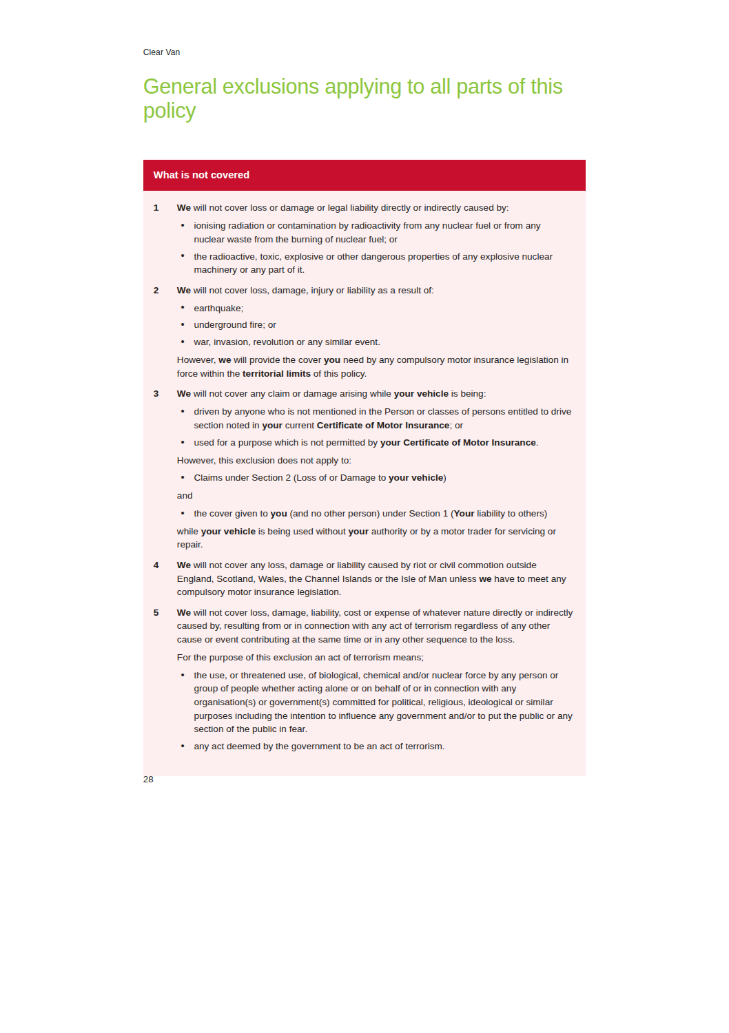Clear Van
General exclusions applying to all parts of this policy
What is not covered
We will not cover loss or damage or legal liability directly or indirectly caused by:
ionising radiation or contamination by radioactivity from any nuclear fuel or from any nuclear waste from the burning of nuclear fuel; or
the radioactive, toxic, explosive or other dangerous properties of any explosive nuclear machinery or any part of it.
We will not cover loss, damage, injury or liability as a result of:
earthquake;
underground fire; or
war, invasion, revolution or any similar event.
However, we will provide the cover you need by any compulsory motor insurance legislation in force within the territorial limits of this policy.
We will not cover any claim or damage arising while your vehicle is being:
driven by anyone who is not mentioned in the Person or classes of persons entitled to drive section noted in your current Certificate of Motor Insurance; or
used for a purpose which is not permitted by your Certificate of Motor Insurance.
However, this exclusion does not apply to:
Claims under Section 2 (Loss of or Damage to your vehicle)
and
the cover given to you (and no other person) under Section 1 (Your liability to others)
while your vehicle is being used without your authority or by a motor trader for servicing or repair.
We will not cover any loss, damage or liability caused by riot or civil commotion outside England, Scotland, Wales, the Channel Islands or the Isle of Man unless we have to meet any compulsory motor insurance legislation.
We will not cover loss, damage, liability, cost or expense of whatever nature directly or indirectly caused by, resulting from or in connection with any act of terrorism regardless of any other cause or event contributing at the same time or in any other sequence to the loss.
For the purpose of this exclusion an act of terrorism means;
the use, or threatened use, of biological, chemical and/or nuclear force by any person or group of people whether acting alone or on behalf of or in connection with any organisation(s) or government(s) committed for political, religious, ideological or similar purposes including the intention to influence any government and/or to put the public or any section of the public in fear.
any act deemed by the government to be an act of terrorism.
28